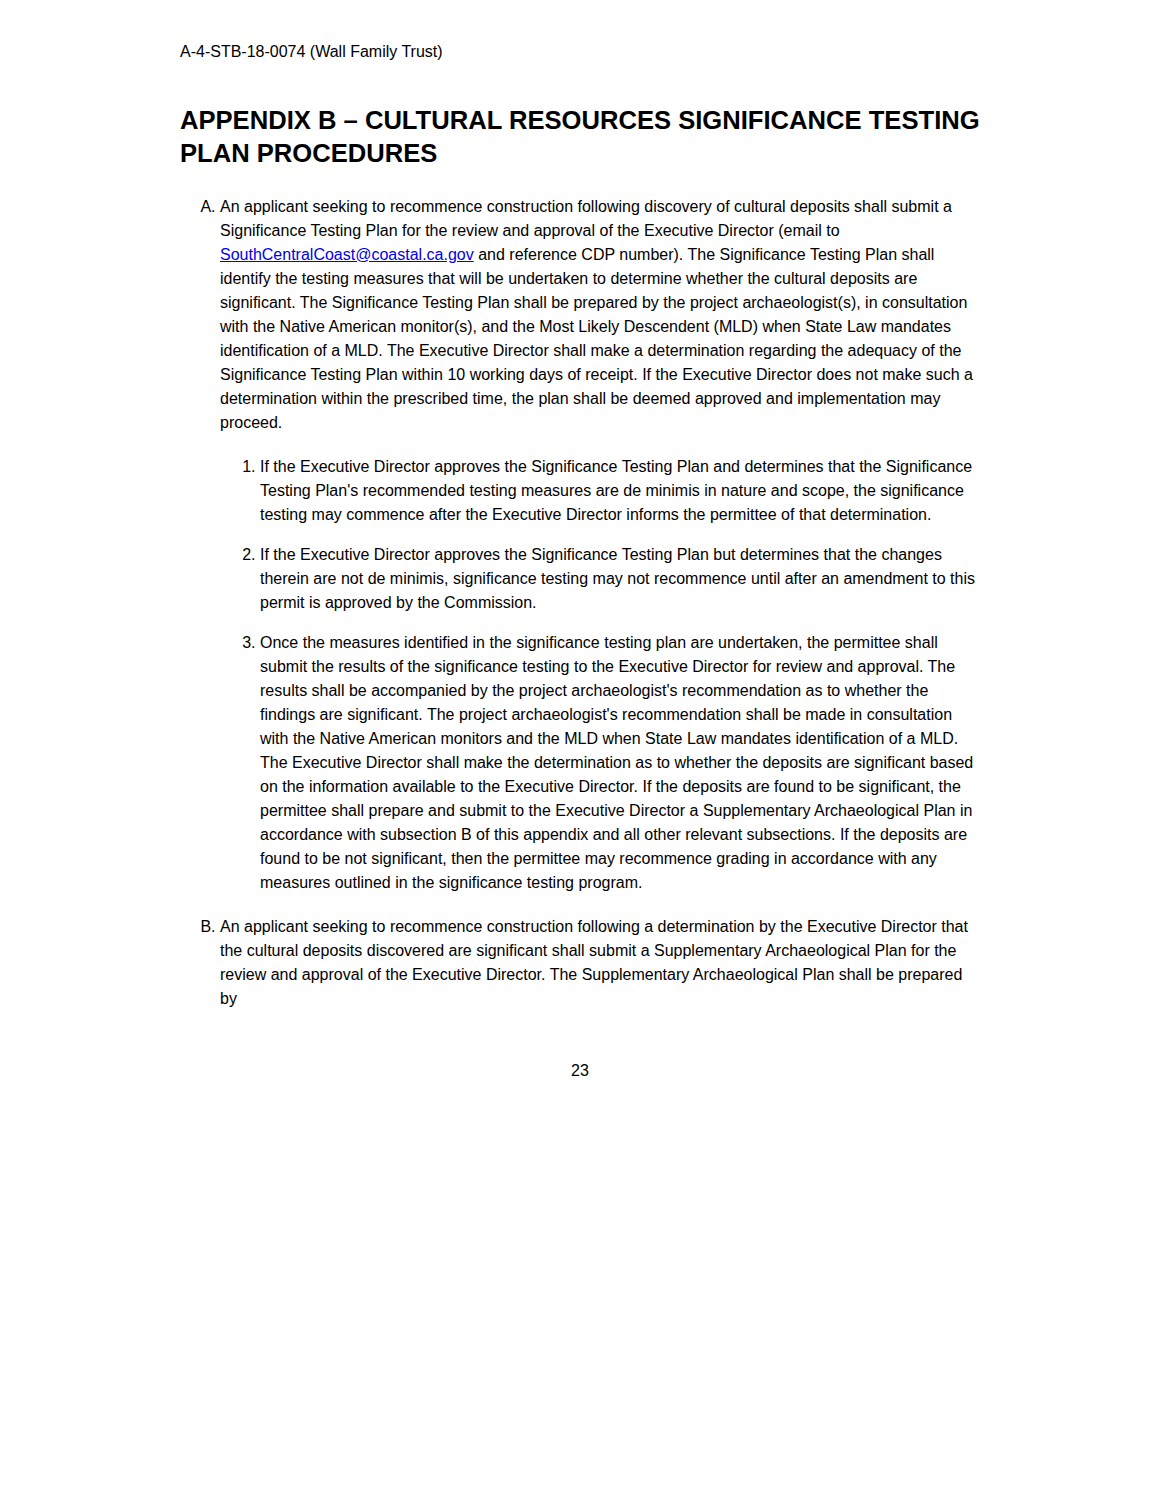A-4-STB-18-0074 (Wall Family Trust)
APPENDIX B – CULTURAL RESOURCES SIGNIFICANCE TESTING PLAN PROCEDURES
An applicant seeking to recommence construction following discovery of cultural deposits shall submit a Significance Testing Plan for the review and approval of the Executive Director (email to SouthCentralCoast@coastal.ca.gov and reference CDP number). The Significance Testing Plan shall identify the testing measures that will be undertaken to determine whether the cultural deposits are significant. The Significance Testing Plan shall be prepared by the project archaeologist(s), in consultation with the Native American monitor(s), and the Most Likely Descendent (MLD) when State Law mandates identification of a MLD. The Executive Director shall make a determination regarding the adequacy of the Significance Testing Plan within 10 working days of receipt. If the Executive Director does not make such a determination within the prescribed time, the plan shall be deemed approved and implementation may proceed.
If the Executive Director approves the Significance Testing Plan and determines that the Significance Testing Plan's recommended testing measures are de minimis in nature and scope, the significance testing may commence after the Executive Director informs the permittee of that determination.
If the Executive Director approves the Significance Testing Plan but determines that the changes therein are not de minimis, significance testing may not recommence until after an amendment to this permit is approved by the Commission.
Once the measures identified in the significance testing plan are undertaken, the permittee shall submit the results of the significance testing to the Executive Director for review and approval. The results shall be accompanied by the project archaeologist's recommendation as to whether the findings are significant. The project archaeologist's recommendation shall be made in consultation with the Native American monitors and the MLD when State Law mandates identification of a MLD. The Executive Director shall make the determination as to whether the deposits are significant based on the information available to the Executive Director. If the deposits are found to be significant, the permittee shall prepare and submit to the Executive Director a Supplementary Archaeological Plan in accordance with subsection B of this appendix and all other relevant subsections. If the deposits are found to be not significant, then the permittee may recommence grading in accordance with any measures outlined in the significance testing program.
An applicant seeking to recommence construction following a determination by the Executive Director that the cultural deposits discovered are significant shall submit a Supplementary Archaeological Plan for the review and approval of the Executive Director. The Supplementary Archaeological Plan shall be prepared by
23